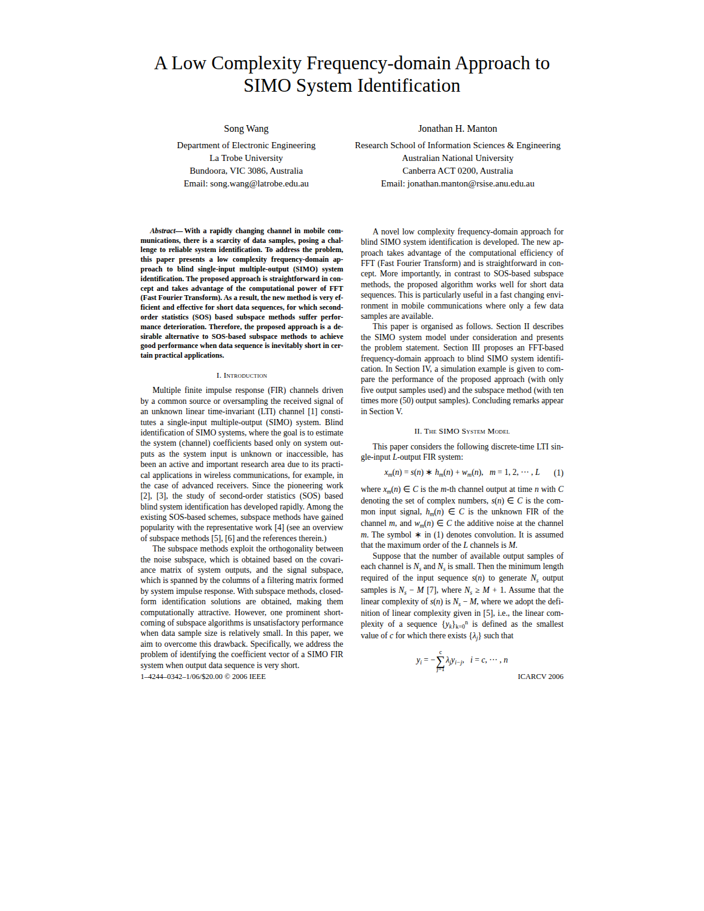A Low Complexity Frequency-domain Approach to
SIMO System Identification
Song Wang
Department of Electronic Engineering
La Trobe University
Bundoora, VIC 3086, Australia
Email: song.wang@latrobe.edu.au
Jonathan H. Manton
Research School of Information Sciences & Engineering
Australian National University
Canberra ACT 0200, Australia
Email: jonathan.manton@rsise.anu.edu.au
Abstract— With a rapidly changing channel in mobile communications, there is a scarcity of data samples, posing a challenge to reliable system identification. To address the problem, this paper presents a low complexity frequency-domain approach to blind single-input multiple-output (SIMO) system identification. The proposed approach is straightforward in concept and takes advantage of the computational power of FFT (Fast Fourier Transform). As a result, the new method is very efficient and effective for short data sequences, for which second-order statistics (SOS) based subspace methods suffer performance deterioration. Therefore, the proposed approach is a desirable alternative to SOS-based subspace methods to achieve good performance when data sequence is inevitably short in certain practical applications.
I. Introduction
Multiple finite impulse response (FIR) channels driven by a common source or oversampling the received signal of an unknown linear time-invariant (LTI) channel [1] constitutes a single-input multiple-output (SIMO) system. Blind identification of SIMO systems, where the goal is to estimate the system (channel) coefficients based only on system outputs as the system input is unknown or inaccessible, has been an active and important research area due to its practical applications in wireless communications, for example, in the case of advanced receivers. Since the pioneering work [2], [3], the study of second-order statistics (SOS) based blind system identification has developed rapidly. Among the existing SOS-based schemes, subspace methods have gained popularity with the representative work [4] (see an overview of subspace methods [5], [6] and the references therein.)
The subspace methods exploit the orthogonality between the noise subspace, which is obtained based on the covariance matrix of system outputs, and the signal subspace, which is spanned by the columns of a filtering matrix formed by system impulse response. With subspace methods, closed-form identification solutions are obtained, making them computationally attractive. However, one prominent shortcoming of subspace algorithms is unsatisfactory performance when data sample size is relatively small. In this paper, we aim to overcome this drawback. Specifically, we address the problem of identifying the coefficient vector of a SIMO FIR system when output data sequence is very short.
A novel low complexity frequency-domain approach for blind SIMO system identification is developed. The new approach takes advantage of the computational efficiency of FFT (Fast Fourier Transform) and is straightforward in concept. More importantly, in contrast to SOS-based subspace methods, the proposed algorithm works well for short data sequences. This is particularly useful in a fast changing environment in mobile communications where only a few data samples are available.
This paper is organised as follows. Section II describes the SIMO system model under consideration and presents the problem statement. Section III proposes an FFT-based frequency-domain approach to blind SIMO system identification. In Section IV, a simulation example is given to compare the performance of the proposed approach (with only five output samples used) and the subspace method (with ten times more (50) output samples). Concluding remarks appear in Section V.
II. The SIMO System Model
This paper considers the following discrete-time LTI single-input L-output FIR system:
xm(n) = s(n) ∗ hm(n) + wm(n), m = 1, 2, ··· , L (1)
where xm(n) ∈ C is the m-th channel output at time n with C denoting the set of complex numbers, s(n) ∈ C is the common input signal, hm(n) ∈ C is the unknown FIR of the channel m, and wm(n) ∈ C the additive noise at the channel m. The symbol ∗ in (1) denotes convolution. It is assumed that the maximum order of the L channels is M.
Suppose that the number of available output samples of each channel is Ns and Ns is small. Then the minimum length required of the input sequence s(n) to generate Ns output samples is Ns − M [7], where Ns ≥ M + 1. Assume that the linear complexity of s(n) is Ns − M, where we adopt the definition of linear complexity given in [5], i.e., the linear complexity of a sequence {yk}k=0 n is defined as the smallest value of c for which there exists {λj} such that
yi = −c∑j=1 λj yi−j, i = c, ··· , n
1–4244–0342–1/06/$20.00 © 2006 IEEE
ICARCV 2006